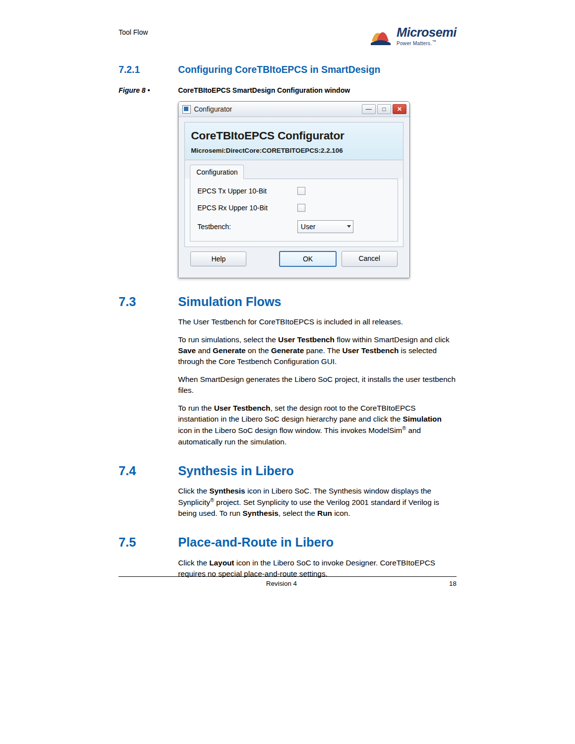Tool Flow
Microsemi
Power Matters.™
7.2.1 Configuring CoreTBItoEPCS in SmartDesign
Figure 8 •CoreTBItoEPCS SmartDesign Configuration window
Configurator
—
□
✕
CoreTBItoEPCS Configurator
Microsemi:DirectCore:CORETBITOEPCS:2.2.106
Configuration
EPCS Tx Upper 10-Bit
EPCS Rx Upper 10-Bit
Testbench:
User
Help
OK
Cancel
7.3 Simulation Flows
The User Testbench for CoreTBItoEPCS is included in all releases.
To run simulations, select the User Testbench flow within SmartDesign and click Save and Generate on the Generate pane. The User Testbench is selected through the Core Testbench Configuration GUI.
When SmartDesign generates the Libero SoC project, it installs the user testbench files.
To run the User Testbench, set the design root to the CoreTBItoEPCS instantiation in the Libero SoC design hierarchy pane and click the Simulation icon in the Libero SoC design flow window. This invokes ModelSim® and automatically run the simulation.
7.4 Synthesis in Libero
Click the Synthesis icon in Libero SoC. The Synthesis window displays the Synplicity® project. Set Synplicity to use the Verilog 2001 standard if Verilog is being used. To run Synthesis, select the Run icon.
7.5 Place-and-Route in Libero
Click the Layout icon in the Libero SoC to invoke Designer. CoreTBItoEPCS requires no special place-and-route settings.
Revision 4
18